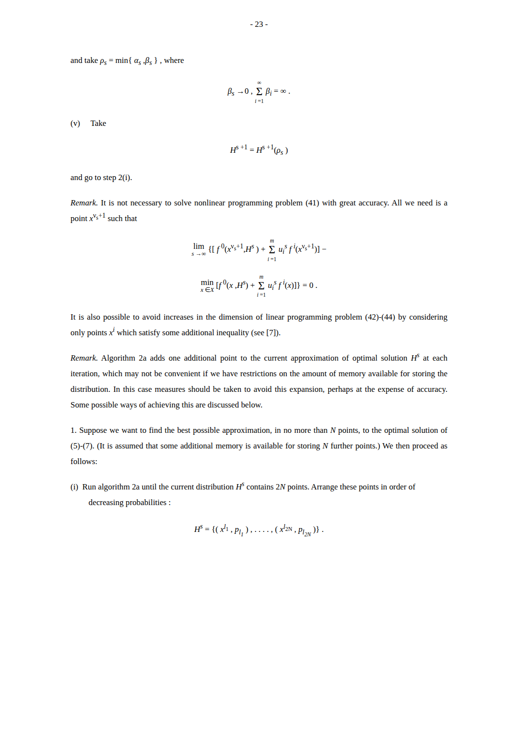- 23 -
and take ρs = min{ αs ,βs } , where
βs →0 , ∞Σi =1 βi = ∞ .
(v) Take
Hs +1 = Hs +1(ρs )
and go to step 2(i).
Remark. It is not necessary to solve nonlinear programming problem (41) with great accuracy. All we need is a point xνs+1 such that
lim s →∞ {[ f 0(xνs+1,Hs ) + mΣi =1 uis f i(xνs+1)] −
min x ∈X [f 0(x ,Hs) + mΣi =1 uis f i(x)]} = 0 .
It is also possible to avoid increases in the dimension of linear programming problem (42)-(44) by considering only points xi which satisfy some additional inequality (see [7]).
Remark. Algorithm 2a adds one additional point to the current approximation of optimal solution Hs at each iteration, which may not be convenient if we have restrictions on the amount of memory available for storing the distribution. In this case measures should be taken to avoid this expansion, perhaps at the expense of accuracy. Some possible ways of achieving this are discussed below.
1. Suppose we want to find the best possible approximation, in no more than N points, to the optimal solution of (5)-(7). (It is assumed that some additional memory is available for storing N further points.) We then proceed as follows:
(i) Run algorithm 2a until the current distribution Hs contains 2N points. Arrange these points in order of decreasing probabilities :
Hs = {( xl1 , pl1 ) , . . . . , ( xl2N , pl2N )} .